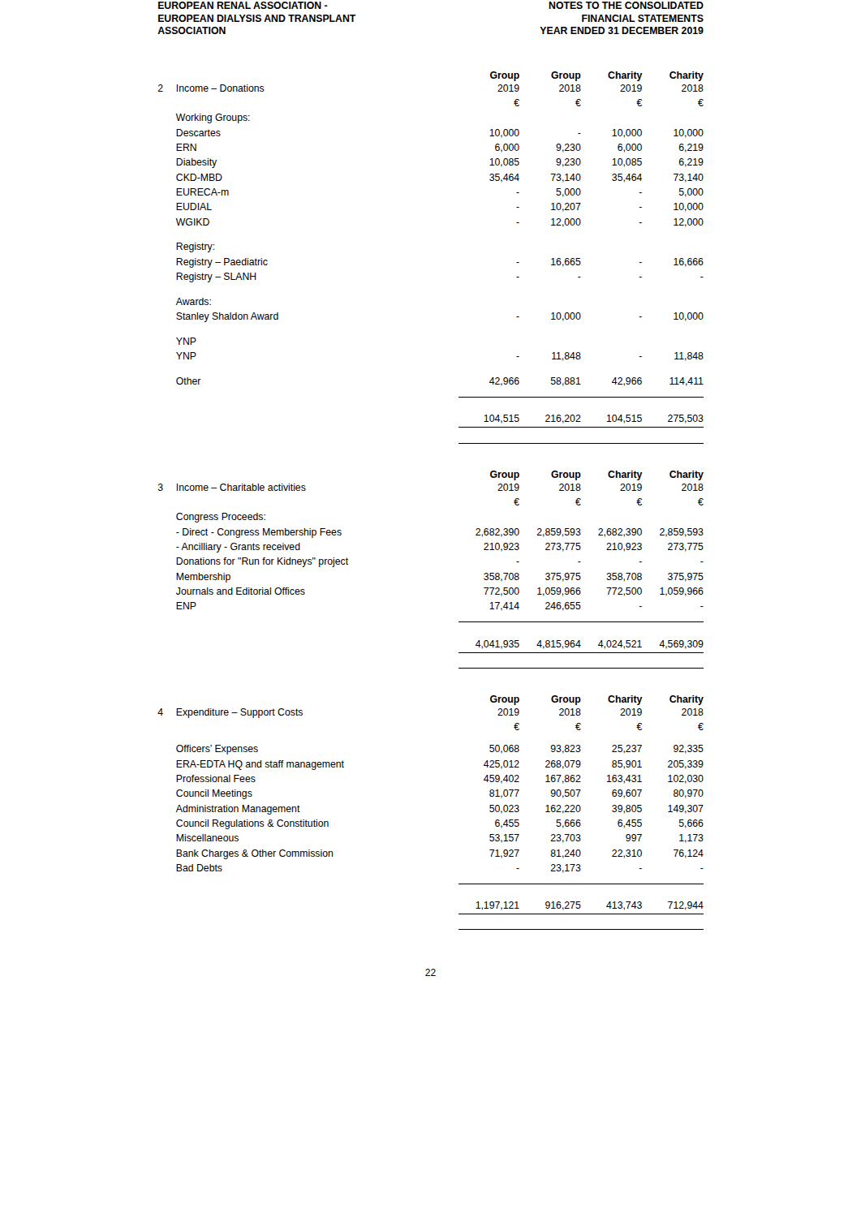EUROPEAN RENAL ASSOCIATION -
EUROPEAN DIALYSIS AND TRANSPLANT
ASSOCIATION
NOTES TO THE CONSOLIDATED
FINANCIAL STATEMENTS
YEAR ENDED 31 DECEMBER 2019
| 2 | Income – Donations | Group 2019 | Group 2018 | Charity 2019 | Charity 2018 |
| | | € | € | € | € |
| | Working Groups: | | | | |
| | Descartes | 10,000 | - | 10,000 | 10,000 |
| | ERN | 6,000 | 9,230 | 6,000 | 6,219 |
| | Diabesity | 10,085 | 9,230 | 10,085 | 6,219 |
| | CKD-MBD | 35,464 | 73,140 | 35,464 | 73,140 |
| | EURECA-m | - | 5,000 | - | 5,000 |
| | EUDIAL | - | 10,207 | - | 10,000 |
| | WGIKD | - | 12,000 | - | 12,000 |
| | Registry: | | | | |
| | Registry – Paediatric | - | 16,665 | - | 16,666 |
| | Registry – SLANH | - | - | - | - |
| | Awards: | | | | |
| | Stanley Shaldon Award | - | 10,000 | - | 10,000 |
| | YNP | | | | |
| | YNP | - | 11,848 | - | 11,848 |
| | Other | 42,966 | 58,881 | 42,966 | 114,411 |
| | | 104,515 | 216,202 | 104,515 | 275,503 |
| 3 | Income – Charitable activities | Group 2019 | Group 2018 | Charity 2019 | Charity 2018 |
| | | € | € | € | € |
| | Congress Proceeds: | | | | |
| | - Direct - Congress Membership Fees | 2,682,390 | 2,859,593 | 2,682,390 | 2,859,593 |
| | - Ancilliary - Grants received | 210,923 | 273,775 | 210,923 | 273,775 |
| | Donations for "Run for Kidneys" project | - | - | - | - |
| | Membership | 358,708 | 375,975 | 358,708 | 375,975 |
| | Journals and Editorial Offices | 772,500 | 1,059,966 | 772,500 | 1,059,966 |
| | ENP | 17,414 | 246,655 | - | - |
| | | 4,041,935 | 4,815,964 | 4,024,521 | 4,569,309 |
| 4 | Expenditure – Support Costs | Group 2019 | Group 2018 | Charity 2019 | Charity 2018 |
| | | € | € | € | € |
| | Officers’ Expenses | 50,068 | 93,823 | 25,237 | 92,335 |
| | ERA-EDTA HQ and staff management | 425,012 | 268,079 | 85,901 | 205,339 |
| | Professional Fees | 459,402 | 167,862 | 163,431 | 102,030 |
| | Council Meetings | 81,077 | 90,507 | 69,607 | 80,970 |
| | Administration Management | 50,023 | 162,220 | 39,805 | 149,307 |
| | Council Regulations & Constitution | 6,455 | 5,666 | 6,455 | 5,666 |
| | Miscellaneous | 53,157 | 23,703 | 997 | 1,173 |
| | Bank Charges & Other Commission | 71,927 | 81,240 | 22,310 | 76,124 |
| | Bad Debts | - | 23,173 | - | - |
| | | 1,197,121 | 916,275 | 413,743 | 712,944 |
22